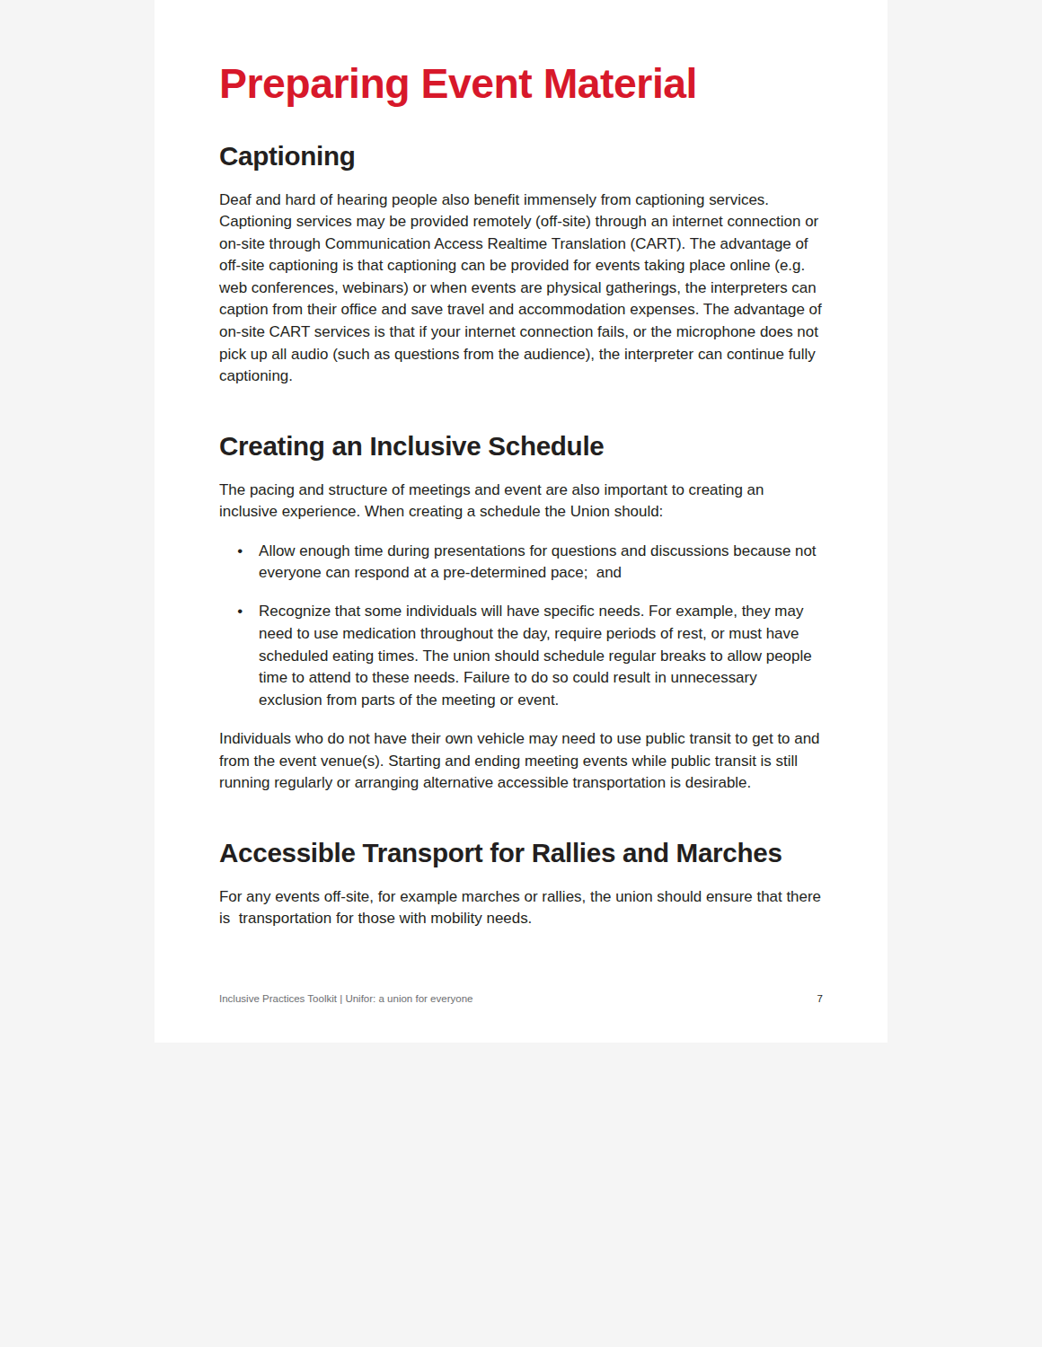Preparing Event Material
Captioning
Deaf and hard of hearing people also benefit immensely from captioning services. Captioning services may be provided remotely (off-site) through an internet connection or on-site through Communication Access Realtime Translation (CART). The advantage of off-site captioning is that captioning can be provided for events taking place online (e.g. web conferences, webinars) or when events are physical gatherings, the interpreters can caption from their office and save travel and accommodation expenses. The advantage of on-site CART services is that if your internet connection fails, or the microphone does not pick up all audio (such as questions from the audience), the interpreter can continue fully captioning.
Creating an Inclusive Schedule
The pacing and structure of meetings and event are also important to creating an inclusive experience. When creating a schedule the Union should:
Allow enough time during presentations for questions and discussions because not everyone can respond at a pre-determined pace; and
Recognize that some individuals will have specific needs. For example, they may need to use medication throughout the day, require periods of rest, or must have scheduled eating times. The union should schedule regular breaks to allow people time to attend to these needs. Failure to do so could result in unnecessary exclusion from parts of the meeting or event.
Individuals who do not have their own vehicle may need to use public transit to get to and from the event venue(s). Starting and ending meeting events while public transit is still running regularly or arranging alternative accessible transportation is desirable.
Accessible Transport for Rallies and Marches
For any events off-site, for example marches or rallies, the union should ensure that there is transportation for those with mobility needs.
Inclusive Practices Toolkit | Unifor: a union for everyone 7